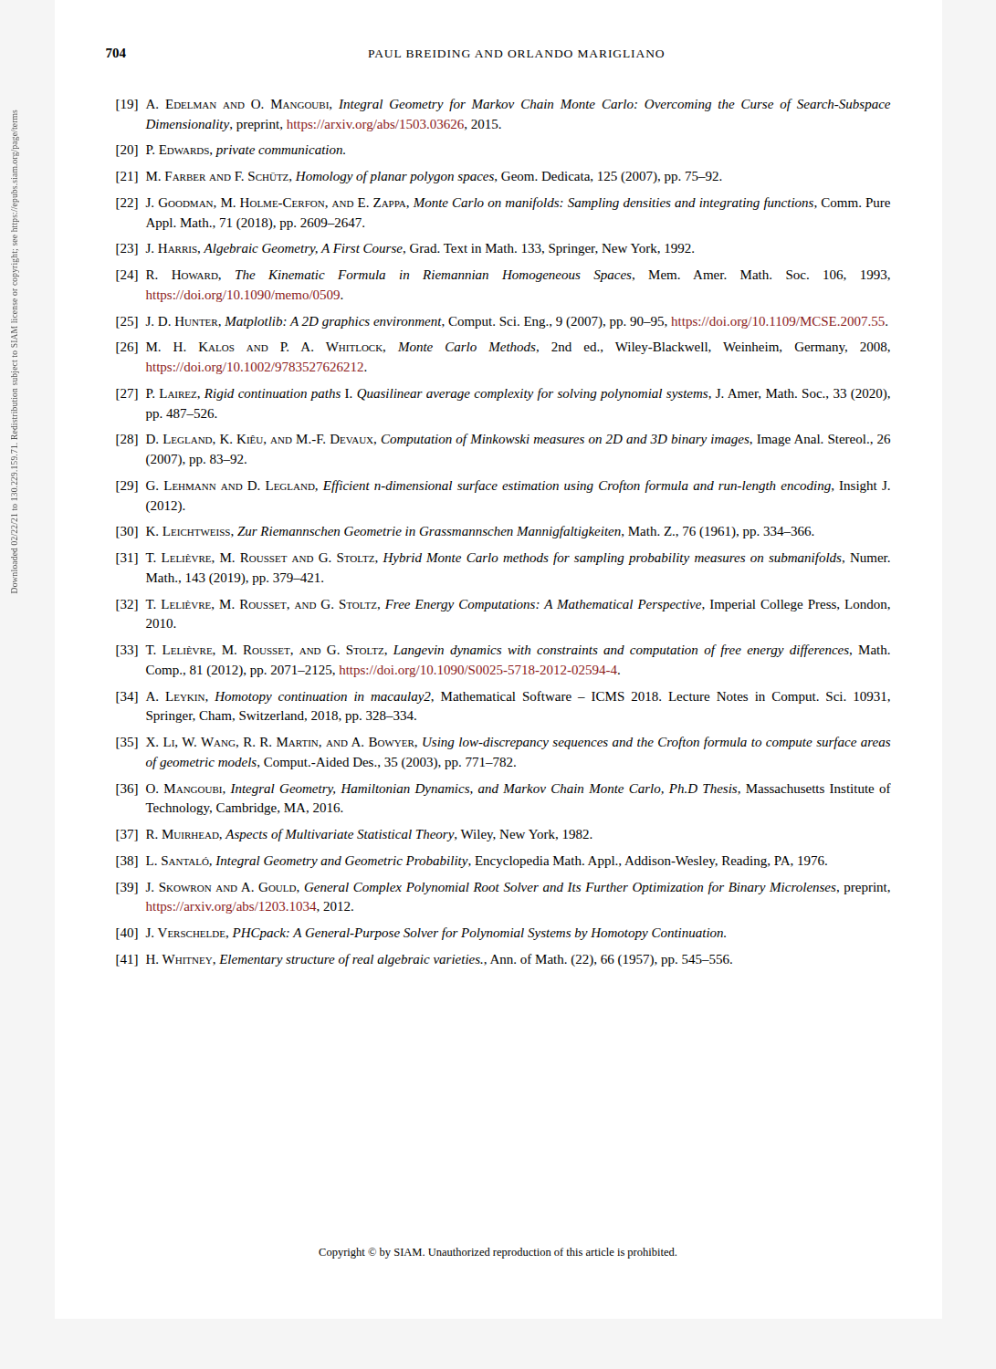Downloaded 02/22/21 to 130.229.159.71. Redistribution subject to SIAM license or copyright; see https://epubs.siam.org/page/terms
704
PAUL BREIDING AND ORLANDO MARIGLIANO
[19] A. Edelman and O. Mangoubi, Integral Geometry for Markov Chain Monte Carlo: Overcoming the Curse of Search-Subspace Dimensionality, preprint, https://arxiv.org/abs/1503.03626, 2015.
[20] P. Edwards, private communication.
[21] M. Farber and F. Schütz, Homology of planar polygon spaces, Geom. Dedicata, 125 (2007), pp. 75–92.
[22] J. Goodman, M. Holme-Cerfon, and E. Zappa, Monte Carlo on manifolds: Sampling densities and integrating functions, Comm. Pure Appl. Math., 71 (2018), pp. 2609–2647.
[23] J. Harris, Algebraic Geometry, A First Course, Grad. Text in Math. 133, Springer, New York, 1992.
[24] R. Howard, The Kinematic Formula in Riemannian Homogeneous Spaces, Mem. Amer. Math. Soc. 106, 1993, https://doi.org/10.1090/memo/0509.
[25] J. D. Hunter, Matplotlib: A 2D graphics environment, Comput. Sci. Eng., 9 (2007), pp. 90–95, https://doi.org/10.1109/MCSE.2007.55.
[26] M. H. Kalos and P. A. Whitlock, Monte Carlo Methods, 2nd ed., Wiley-Blackwell, Weinheim, Germany, 2008, https://doi.org/10.1002/9783527626212.
[27] P. Lairez, Rigid continuation paths I. Quasilinear average complexity for solving polynomial systems, J. Amer, Math. Soc., 33 (2020), pp. 487–526.
[28] D. Legland, K. Kiêu, and M.-F. Devaux, Computation of Minkowski measures on 2D and 3D binary images, Image Anal. Stereol., 26 (2007), pp. 83–92.
[29] G. Lehmann and D. Legland, Efficient n-dimensional surface estimation using Crofton formula and run-length encoding, Insight J. (2012).
[30] K. Leichtweiss, Zur Riemannschen Geometrie in Grassmannschen Mannigfaltigkeiten, Math. Z., 76 (1961), pp. 334–366.
[31] T. Lelièvre, M. Rousset and G. Stoltz, Hybrid Monte Carlo methods for sampling probability measures on submanifolds, Numer. Math., 143 (2019), pp. 379–421.
[32] T. Lelièvre, M. Rousset, and G. Stoltz, Free Energy Computations: A Mathematical Perspective, Imperial College Press, London, 2010.
[33] T. Lelièvre, M. Rousset, and G. Stoltz, Langevin dynamics with constraints and computation of free energy differences, Math. Comp., 81 (2012), pp. 2071–2125, https://doi.org/10.1090/S0025-5718-2012-02594-4.
[34] A. Leykin, Homotopy continuation in macaulay2, Mathematical Software – ICMS 2018. Lecture Notes in Comput. Sci. 10931, Springer, Cham, Switzerland, 2018, pp. 328–334.
[35] X. Li, W. Wang, R. R. Martin, and A. Bowyer, Using low-discrepancy sequences and the Crofton formula to compute surface areas of geometric models, Comput.-Aided Des., 35 (2003), pp. 771–782.
[36] O. Mangoubi, Integral Geometry, Hamiltonian Dynamics, and Markov Chain Monte Carlo, Ph.D Thesis, Massachusetts Institute of Technology, Cambridge, MA, 2016.
[37] R. Muirhead, Aspects of Multivariate Statistical Theory, Wiley, New York, 1982.
[38] L. Santaló, Integral Geometry and Geometric Probability, Encyclopedia Math. Appl., Addison-Wesley, Reading, PA, 1976.
[39] J. Skowron and A. Gould, General Complex Polynomial Root Solver and Its Further Optimization for Binary Microlenses, preprint, https://arxiv.org/abs/1203.1034, 2012.
[40] J. Verschelde, PHCpack: A General-Purpose Solver for Polynomial Systems by Homotopy Continuation.
[41] H. Whitney, Elementary structure of real algebraic varieties., Ann. of Math. (22), 66 (1957), pp. 545–556.
Copyright © by SIAM. Unauthorized reproduction of this article is prohibited.